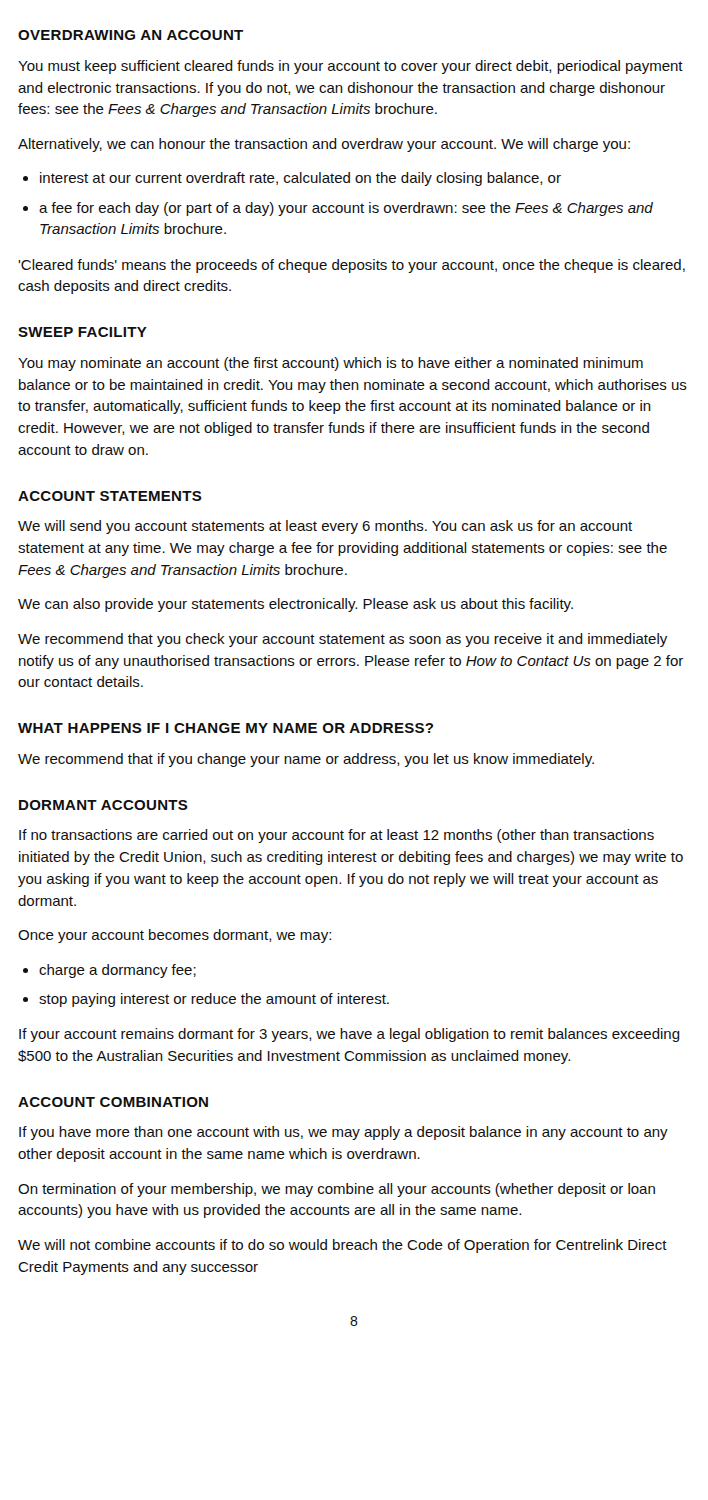Overdrawing an Account
You must keep sufficient cleared funds in your account to cover your direct debit, periodical payment and electronic transactions. If you do not, we can dishonour the transaction and charge dishonour fees: see the Fees & Charges and Transaction Limits brochure.
Alternatively, we can honour the transaction and overdraw your account. We will charge you:
interest at our current overdraft rate, calculated on the daily closing balance, or
a fee for each day (or part of a day) your account is overdrawn: see the Fees & Charges and Transaction Limits brochure.
'Cleared funds' means the proceeds of cheque deposits to your account, once the cheque is cleared, cash deposits and direct credits.
Sweep Facility
You may nominate an account (the first account) which is to have either a nominated minimum balance or to be maintained in credit. You may then nominate a second account, which authorises us to transfer, automatically, sufficient funds to keep the first account at its nominated balance or in credit. However, we are not obliged to transfer funds if there are insufficient funds in the second account to draw on.
Account Statements
We will send you account statements at least every 6 months. You can ask us for an account statement at any time. We may charge a fee for providing additional statements or copies: see the Fees & Charges and Transaction Limits brochure.
We can also provide your statements electronically. Please ask us about this facility.
We recommend that you check your account statement as soon as you receive it and immediately notify us of any unauthorised transactions or errors. Please refer to How to Contact Us on page 2 for our contact details.
What Happens if I Change My Name or Address?
We recommend that if you change your name or address, you let us know immediately.
Dormant Accounts
If no transactions are carried out on your account for at least 12 months (other than transactions initiated by the Credit Union, such as crediting interest or debiting fees and charges) we may write to you asking if you want to keep the account open. If you do not reply we will treat your account as dormant.
Once your account becomes dormant, we may:
charge a dormancy fee;
stop paying interest or reduce the amount of interest.
If your account remains dormant for 3 years, we have a legal obligation to remit balances exceeding $500 to the Australian Securities and Investment Commission as unclaimed money.
Account Combination
If you have more than one account with us, we may apply a deposit balance in any account to any other deposit account in the same name which is overdrawn.
On termination of your membership, we may combine all your accounts (whether deposit or loan accounts) you have with us provided the accounts are all in the same name.
We will not combine accounts if to do so would breach the Code of Operation for Centrelink Direct Credit Payments and any successor
8